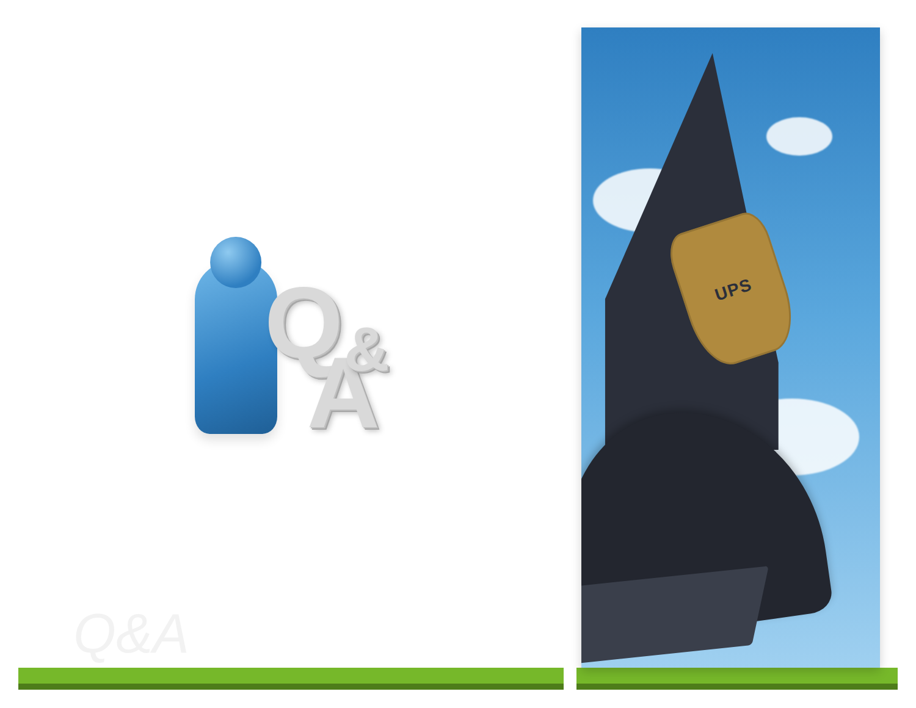Q& A
Q&A